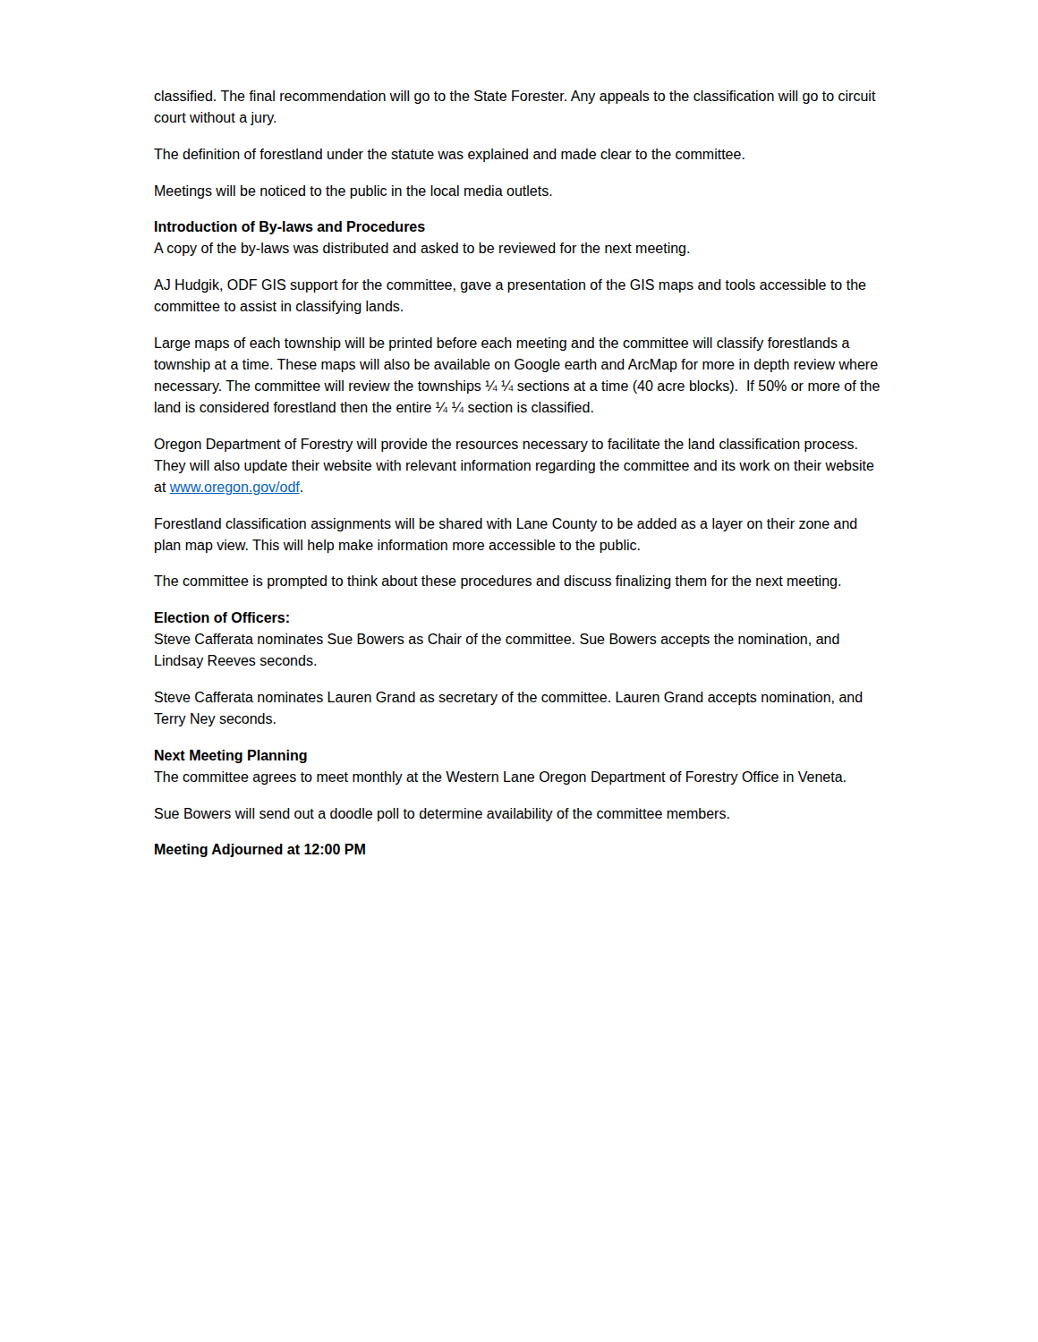classified. The final recommendation will go to the State Forester. Any appeals to the classification will go to circuit court without a jury.
The definition of forestland under the statute was explained and made clear to the committee.
Meetings will be noticed to the public in the local media outlets.
Introduction of By-laws and Procedures
A copy of the by-laws was distributed and asked to be reviewed for the next meeting.
AJ Hudgik, ODF GIS support for the committee, gave a presentation of the GIS maps and tools accessible to the committee to assist in classifying lands.
Large maps of each township will be printed before each meeting and the committee will classify forestlands a township at a time. These maps will also be available on Google earth and ArcMap for more in depth review where necessary. The committee will review the townships ¼ ¼ sections at a time (40 acre blocks). If 50% or more of the land is considered forestland then the entire ¼ ¼ section is classified.
Oregon Department of Forestry will provide the resources necessary to facilitate the land classification process. They will also update their website with relevant information regarding the committee and its work on their website at www.oregon.gov/odf.
Forestland classification assignments will be shared with Lane County to be added as a layer on their zone and plan map view. This will help make information more accessible to the public.
The committee is prompted to think about these procedures and discuss finalizing them for the next meeting.
Election of Officers:
Steve Cafferata nominates Sue Bowers as Chair of the committee. Sue Bowers accepts the nomination, and Lindsay Reeves seconds.
Steve Cafferata nominates Lauren Grand as secretary of the committee. Lauren Grand accepts nomination, and Terry Ney seconds.
Next Meeting Planning
The committee agrees to meet monthly at the Western Lane Oregon Department of Forestry Office in Veneta.
Sue Bowers will send out a doodle poll to determine availability of the committee members.
Meeting Adjourned at 12:00 PM